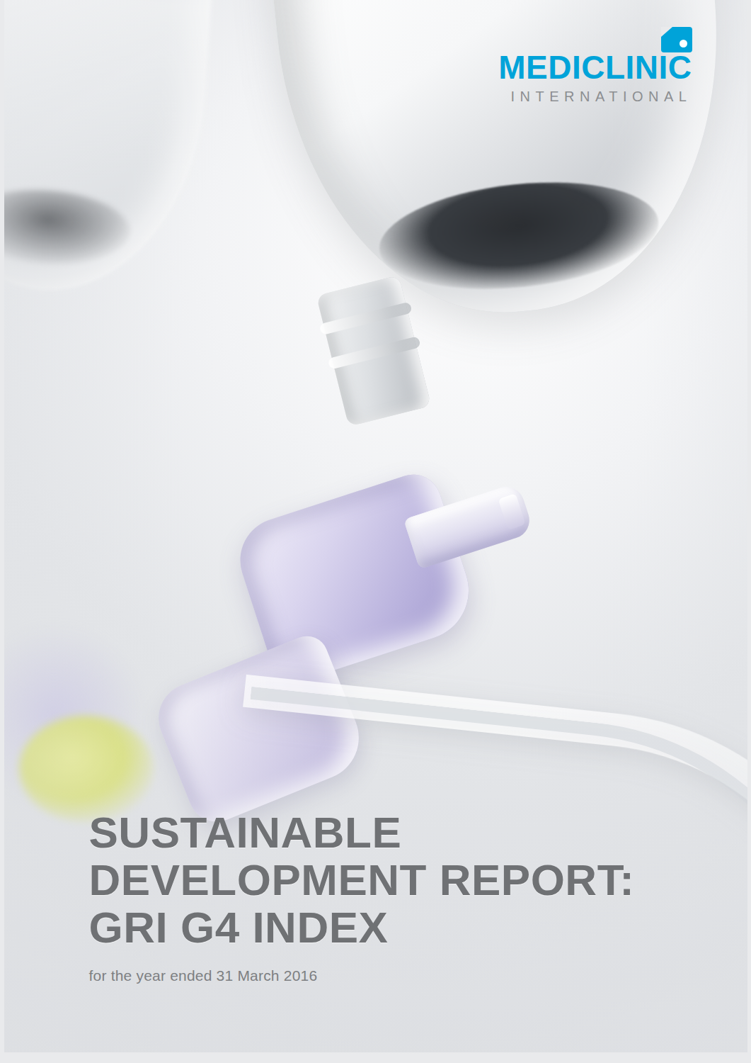MEDICLINIC
INTERNATIONAL
Sustainable
Development Report:
GRI G4 Index
for the year ended 31 March 2016